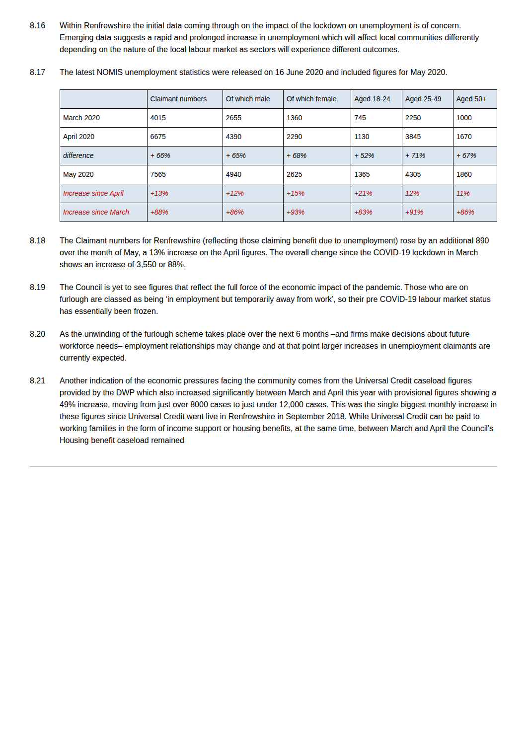8.16
Within Renfrewshire the initial data coming through on the impact of the lockdown on unemployment is of concern. Emerging data suggests a rapid and prolonged increase in unemployment which will affect local communities differently depending on the nature of the local labour market as sectors will experience different outcomes.
8.17
The latest NOMIS unemployment statistics were released on 16 June 2020 and included figures for May 2020.
| | Claimant numbers | Of which male | Of which female | Aged 18-24 | Aged 25-49 | Aged 50+ |
| --- | --- | --- | --- | --- | --- | --- |
| March 2020 | 4015 | 2655 | 1360 | 745 | 2250 | 1000 |
| April 2020 | 6675 | 4390 | 2290 | 1130 | 3845 | 1670 |
| difference | + 66% | + 65% | + 68% | + 52% | + 71% | + 67% |
| May 2020 | 7565 | 4940 | 2625 | 1365 | 4305 | 1860 |
| Increase since April | +13% | +12% | +15% | +21% | 12% | 11% |
| Increase since March | +88% | +86% | +93% | +83% | +91% | +86% |
8.18
The Claimant numbers for Renfrewshire (reflecting those claiming benefit due to unemployment) rose by an additional 890 over the month of May, a 13% increase on the April figures. The overall change since the COVID-19 lockdown in March shows an increase of 3,550 or 88%.
8.19
The Council is yet to see figures that reflect the full force of the economic impact of the pandemic. Those who are on furlough are classed as being ‘in employment but temporarily away from work’, so their pre COVID-19 labour market status has essentially been frozen.
8.20
As the unwinding of the furlough scheme takes place over the next 6 months –and firms make decisions about future workforce needs– employment relationships may change and at that point larger increases in unemployment claimants are currently expected.
8.21
Another indication of the economic pressures facing the community comes from the Universal Credit caseload figures provided by the DWP which also increased significantly between March and April this year with provisional figures showing a 49% increase, moving from just over 8000 cases to just under 12,000 cases. This was the single biggest monthly increase in these figures since Universal Credit went live in Renfrewshire in September 2018. While Universal Credit can be paid to working families in the form of income support or housing benefits, at the same time, between March and April the Council’s Housing benefit caseload remained